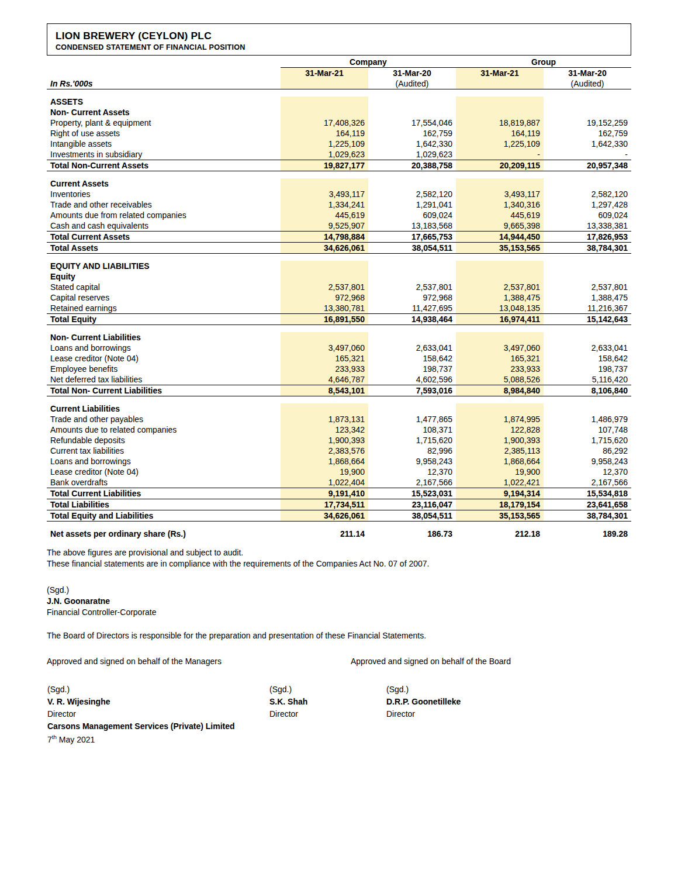LION BREWERY (CEYLON) PLC
CONDENSED STATEMENT OF FINANCIAL POSITION
| | Company | Group |
| | 31-Mar-21 | 31-Mar-20 | 31-Mar-21 | 31-Mar-20 |
| In Rs.'000s | | (Audited) | | (Audited) |
| ASSETS | | | | |
| Non- Current Assets | | | | |
| Property, plant & equipment | 17,408,326 | 17,554,046 | 18,819,887 | 19,152,259 |
| Right of use assets | 164,119 | 162,759 | 164,119 | 162,759 |
| Intangible assets | 1,225,109 | 1,642,330 | 1,225,109 | 1,642,330 |
| Investments in subsidiary | 1,029,623 | 1,029,623 | - | - |
| Total Non-Current Assets | 19,827,177 | 20,388,758 | 20,209,115 | 20,957,348 |
| Current Assets | | | | |
| Inventories | 3,493,117 | 2,582,120 | 3,493,117 | 2,582,120 |
| Trade and other receivables | 1,334,241 | 1,291,041 | 1,340,316 | 1,297,428 |
| Amounts due from related companies | 445,619 | 609,024 | 445,619 | 609,024 |
| Cash and cash equivalents | 9,525,907 | 13,183,568 | 9,665,398 | 13,338,381 |
| Total Current Assets | 14,798,884 | 17,665,753 | 14,944,450 | 17,826,953 |
| Total Assets | 34,626,061 | 38,054,511 | 35,153,565 | 38,784,301 |
| EQUITY AND LIABILITIES | | | | |
| Equity | | | | |
| Stated capital | 2,537,801 | 2,537,801 | 2,537,801 | 2,537,801 |
| Capital reserves | 972,968 | 972,968 | 1,388,475 | 1,388,475 |
| Retained earnings | 13,380,781 | 11,427,695 | 13,048,135 | 11,216,367 |
| Total Equity | 16,891,550 | 14,938,464 | 16,974,411 | 15,142,643 |
| Non- Current Liabilities | | | | |
| Loans and borrowings | 3,497,060 | 2,633,041 | 3,497,060 | 2,633,041 |
| Lease creditor (Note 04) | 165,321 | 158,642 | 165,321 | 158,642 |
| Employee benefits | 233,933 | 198,737 | 233,933 | 198,737 |
| Net deferred tax liabilities | 4,646,787 | 4,602,596 | 5,088,526 | 5,116,420 |
| Total Non- Current Liabilities | 8,543,101 | 7,593,016 | 8,984,840 | 8,106,840 |
| Current Liabilities | | | | |
| Trade and other payables | 1,873,131 | 1,477,865 | 1,874,995 | 1,486,979 |
| Amounts due to related companies | 123,342 | 108,371 | 122,828 | 107,748 |
| Refundable deposits | 1,900,393 | 1,715,620 | 1,900,393 | 1,715,620 |
| Current tax liabilities | 2,383,576 | 82,996 | 2,385,113 | 86,292 |
| Loans and borrowings | 1,868,664 | 9,958,243 | 1,868,664 | 9,958,243 |
| Lease creditor (Note 04) | 19,900 | 12,370 | 19,900 | 12,370 |
| Bank overdrafts | 1,022,404 | 2,167,566 | 1,022,421 | 2,167,566 |
| Total Current Liabilities | 9,191,410 | 15,523,031 | 9,194,314 | 15,534,818 |
| Total Liabilities | 17,734,511 | 23,116,047 | 18,179,154 | 23,641,658 |
| Total Equity and Liabilities | 34,626,061 | 38,054,511 | 35,153,565 | 38,784,301 |
| Net assets per ordinary share (Rs.) | 211.14 | 186.73 | 212.18 | 189.28 |
The above figures are provisional and subject to audit.
These financial statements are in compliance with the requirements of the Companies Act No. 07 of 2007.
(Sgd.)
J.N. Goonaratne
Financial Controller-Corporate
The Board of Directors is responsible for the preparation and presentation of these Financial Statements.
Approved and signed on behalf of the Managers
Approved and signed on behalf of the Board
| (Sgd.) | (Sgd.) | (Sgd.) |
| V. R. Wijesinghe | S.K. Shah | D.R.P. Goonetilleke |
| Director | Director | Director |
| Carsons Management Services (Private) Limited | | |
| 7 th May 2021 | | |